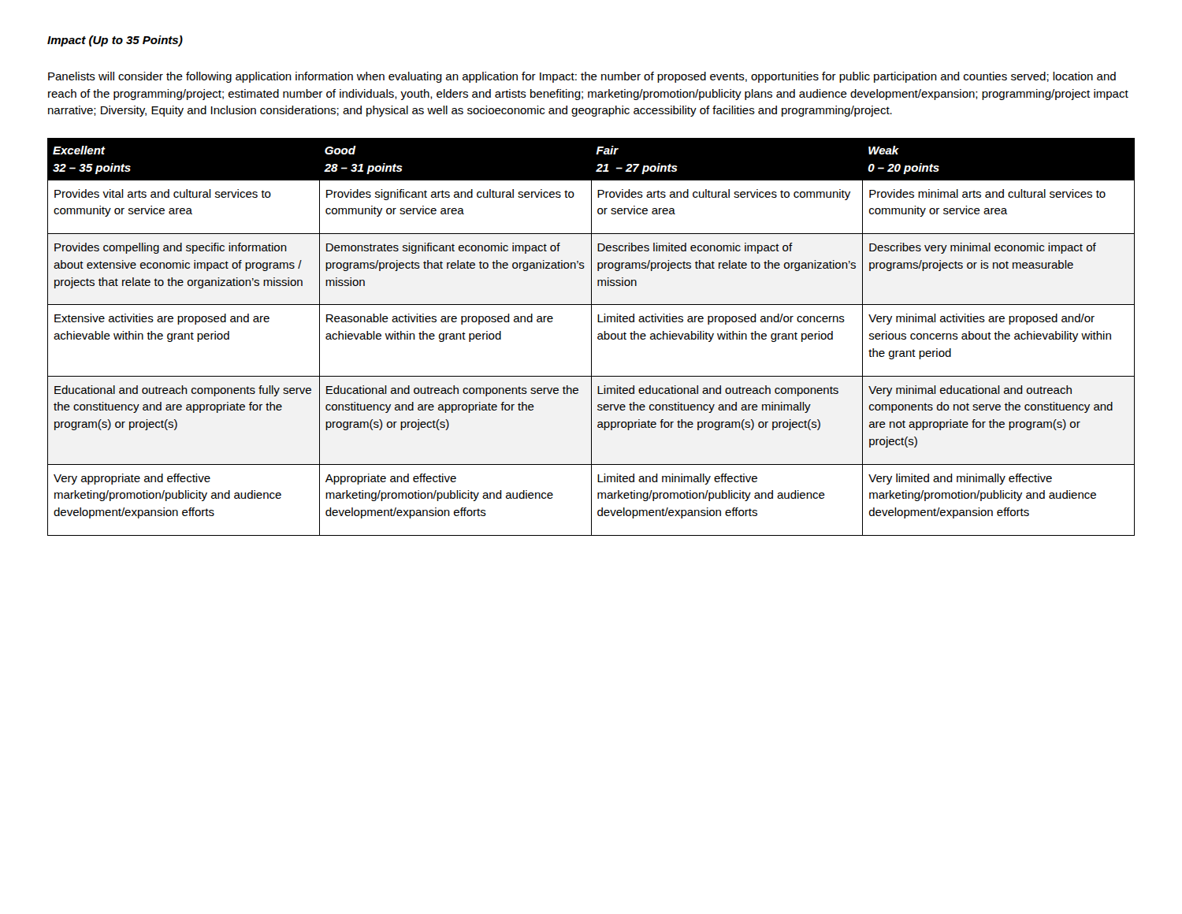Impact (Up to 35 Points)
Panelists will consider the following application information when evaluating an application for Impact: the number of proposed events, opportunities for public participation and counties served; location and reach of the programming/project; estimated number of individuals, youth, elders and artists benefiting; marketing/promotion/publicity plans and audience development/expansion; programming/project impact narrative; Diversity, Equity and Inclusion considerations; and physical as well as socioeconomic and geographic accessibility of facilities and programming/project.
| Excellent 32 – 35 points | Good 28 – 31 points | Fair 21 – 27 points | Weak 0 – 20 points |
| --- | --- | --- | --- |
| Provides vital arts and cultural services to community or service area | Provides significant arts and cultural services to community or service area | Provides arts and cultural services to community or service area | Provides minimal arts and cultural services to community or service area |
| Provides compelling and specific information about extensive economic impact of programs / projects that relate to the organization’s mission | Demonstrates significant economic impact of programs/projects that relate to the organization’s mission | Describes limited economic impact of programs/projects that relate to the organization’s mission | Describes very minimal economic impact of programs/projects or is not measurable |
| Extensive activities are proposed and are achievable within the grant period | Reasonable activities are proposed and are achievable within the grant period | Limited activities are proposed and/or concerns about the achievability within the grant period | Very minimal activities are proposed and/or serious concerns about the achievability within the grant period |
| Educational and outreach components fully serve the constituency and are appropriate for the program(s) or project(s) | Educational and outreach components serve the constituency and are appropriate for the program(s) or project(s) | Limited educational and outreach components serve the constituency and are minimally appropriate for the program(s) or project(s) | Very minimal educational and outreach components do not serve the constituency and are not appropriate for the program(s) or project(s) |
| Very appropriate and effective marketing/promotion/publicity and audience development/expansion efforts | Appropriate and effective marketing/promotion/publicity and audience development/expansion efforts | Limited and minimally effective marketing/promotion/publicity and audience development/expansion efforts | Very limited and minimally effective marketing/promotion/publicity and audience development/expansion efforts |